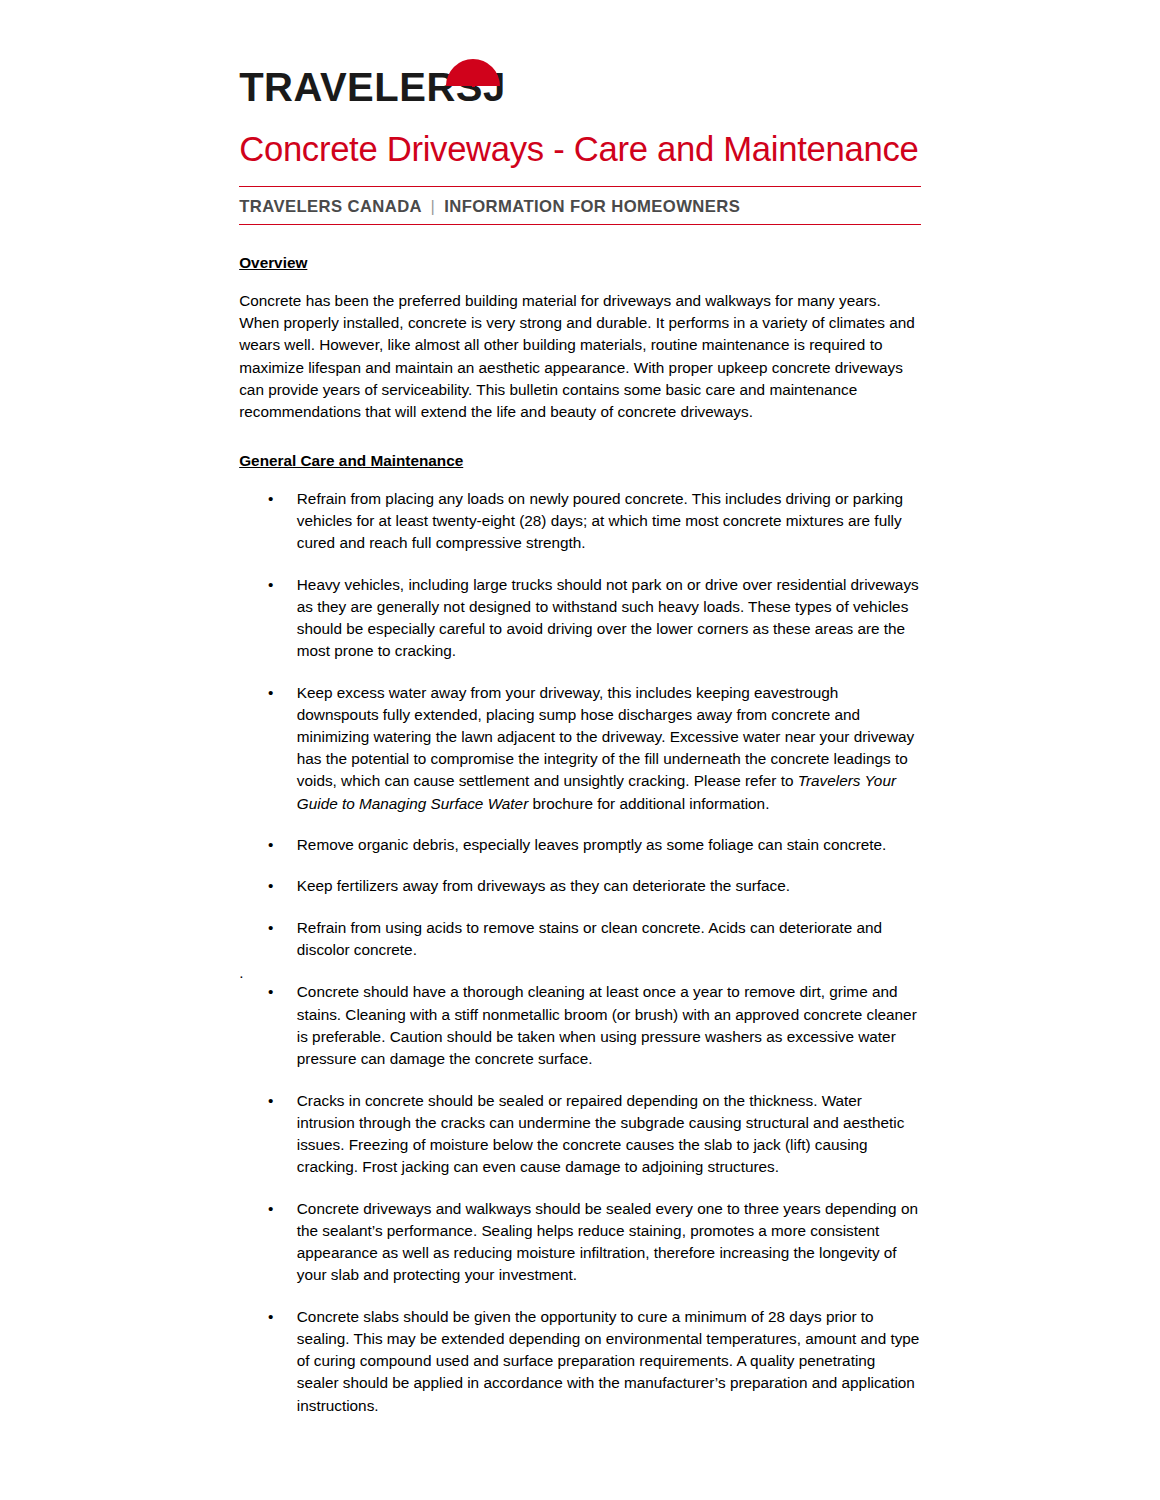TRAVELERSJ
Concrete Driveways - Care and Maintenance
TRAVELERS CANADA | INFORMATION FOR HOMEOWNERS
Overview
Concrete has been the preferred building material for driveways and walkways for many years. When properly installed, concrete is very strong and durable. It performs in a variety of climates and wears well. However, like almost all other building materials, routine maintenance is required to maximize lifespan and maintain an aesthetic appearance. With proper upkeep concrete driveways can provide years of serviceability. This bulletin contains some basic care and maintenance recommendations that will extend the life and beauty of concrete driveways.
General Care and Maintenance
Refrain from placing any loads on newly poured concrete. This includes driving or parking vehicles for at least twenty-eight (28) days; at which time most concrete mixtures are fully cured and reach full compressive strength.
Heavy vehicles, including large trucks should not park on or drive over residential driveways as they are generally not designed to withstand such heavy loads. These types of vehicles should be especially careful to avoid driving over the lower corners as these areas are the most prone to cracking.
Keep excess water away from your driveway, this includes keeping eavestrough downspouts fully extended, placing sump hose discharges away from concrete and minimizing watering the lawn adjacent to the driveway. Excessive water near your driveway has the potential to compromise the integrity of the fill underneath the concrete leadings to voids, which can cause settlement and unsightly cracking. Please refer to Travelers Your Guide to Managing Surface Water brochure for additional information.
Remove organic debris, especially leaves promptly as some foliage can stain concrete.
Keep fertilizers away from driveways as they can deteriorate the surface.
Refrain from using acids to remove stains or clean concrete. Acids can deteriorate and discolor concrete.
.
Concrete should have a thorough cleaning at least once a year to remove dirt, grime and stains. Cleaning with a stiff nonmetallic broom (or brush) with an approved concrete cleaner is preferable. Caution should be taken when using pressure washers as excessive water pressure can damage the concrete surface.
Cracks in concrete should be sealed or repaired depending on the thickness. Water intrusion through the cracks can undermine the subgrade causing structural and aesthetic issues. Freezing of moisture below the concrete causes the slab to jack (lift) causing cracking. Frost jacking can even cause damage to adjoining structures.
Concrete driveways and walkways should be sealed every one to three years depending on the sealant’s performance. Sealing helps reduce staining, promotes a more consistent appearance as well as reducing moisture infiltration, therefore increasing the longevity of your slab and protecting your investment.
Concrete slabs should be given the opportunity to cure a minimum of 28 days prior to sealing. This may be extended depending on environmental temperatures, amount and type of curing compound used and surface preparation requirements. A quality penetrating sealer should be applied in accordance with the manufacturer’s preparation and application instructions.